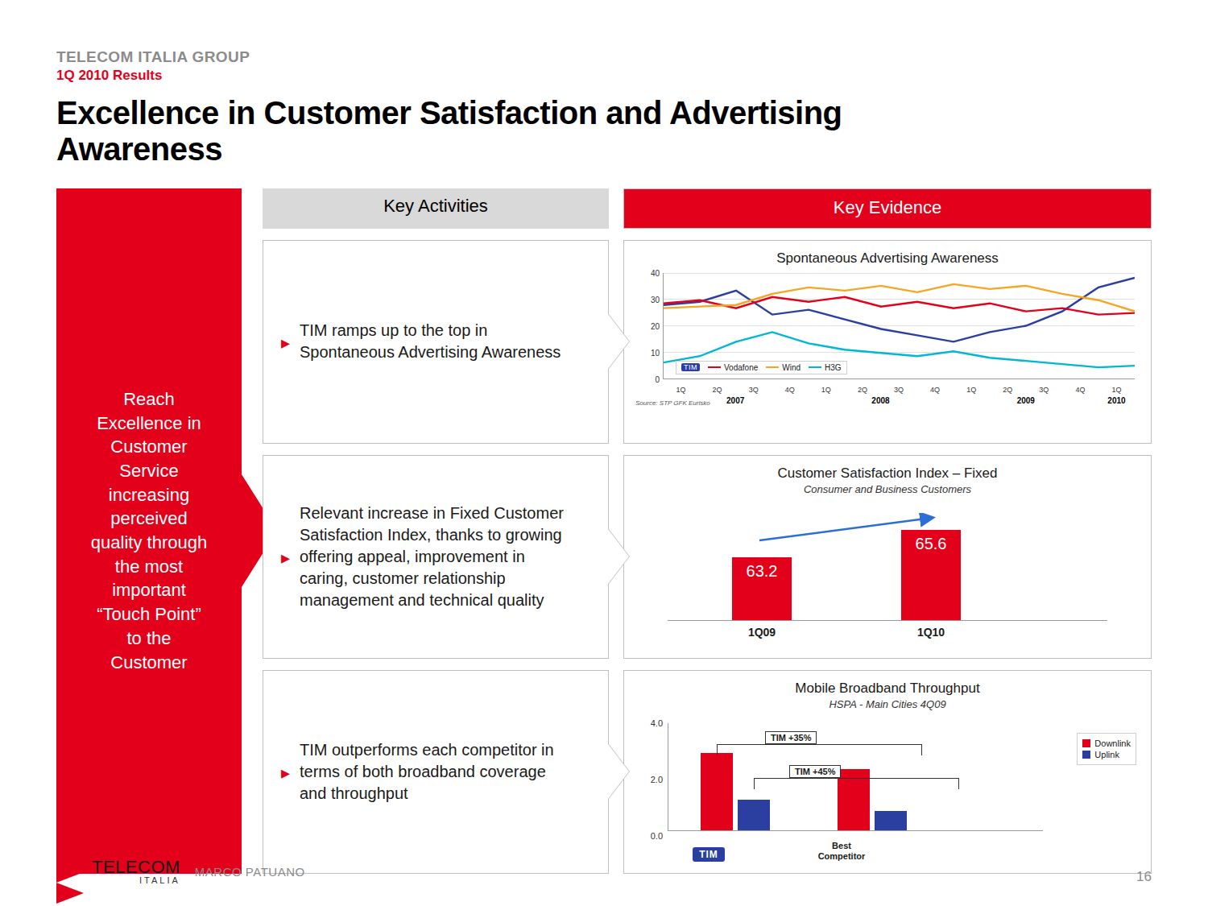Telecom Italia Group
1Q 2010 Results
Excellence in Customer Satisfaction and Advertising
Awareness
Reach
Excellence in
Customer
Service
increasing
perceived
quality through
the most
important
“Touch Point”
to the
Customer
Key Activities
Key Evidence
▸
TIM ramps up to the top in Spontaneous Advertising Awareness
Spontaneous Advertising Awareness
40
30
20
10
0
TIM Vodafone Wind H3G
1Q 2Q 3Q 4Q 1Q 2Q 3Q 4Q 1Q 2Q 3Q 4Q 1Q
2007200820092010
Source: STP GFK Eurisko
▸
Relevant increase in Fixed Customer Satisfaction Index, thanks to growing offering appeal, improvement in caring, customer relationship management and technical quality
Customer Satisfaction Index – Fixed
Consumer and Business Customers
63.2
65.6
1Q09
1Q10
▸
TIM outperforms each competitor in terms of both broadband coverage and throughput
Mobile Broadband Throughput
HSPA - Main Cities 4Q09
TIM +35%
TIM +45%
4.0
2.0
0.0
Downlink
Uplink
TIM
Best
Competitor
TELECOM
ITALIA
MARCO PATUANO
16